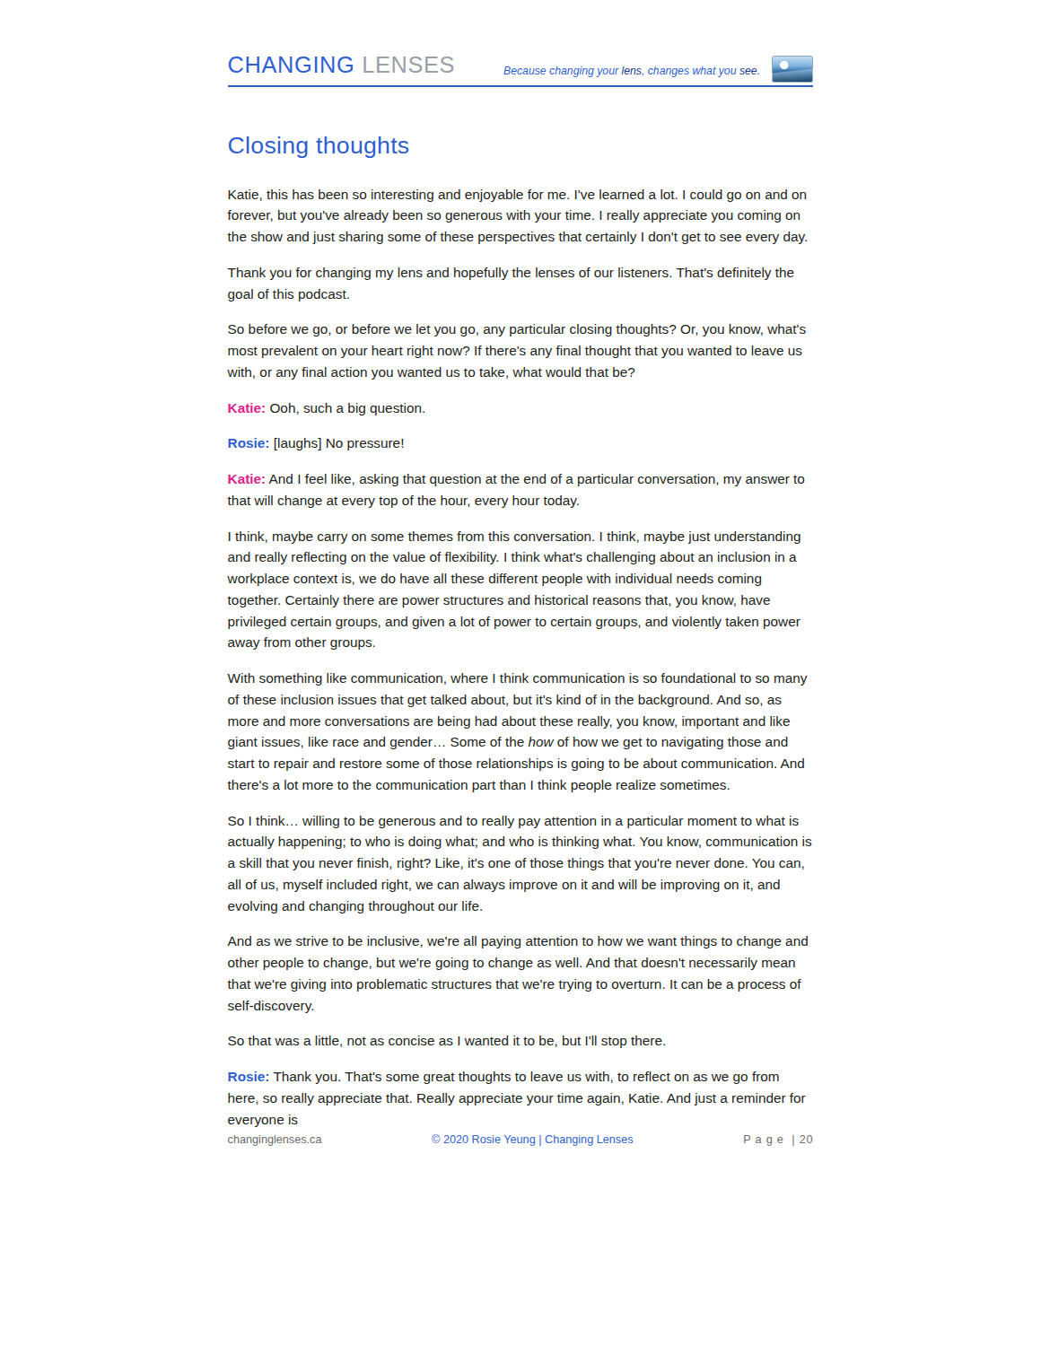CHANGING LENSES
Because changing your lens, changes what you see.
Closing thoughts
Katie, this has been so interesting and enjoyable for me. I've learned a lot. I could go on and on forever, but you've already been so generous with your time. I really appreciate you coming on the show and just sharing some of these perspectives that certainly I don't get to see every day.
Thank you for changing my lens and hopefully the lenses of our listeners. That's definitely the goal of this podcast.
So before we go, or before we let you go, any particular closing thoughts? Or, you know, what's most prevalent on your heart right now? If there's any final thought that you wanted to leave us with, or any final action you wanted us to take, what would that be?
Katie: Ooh, such a big question.
Rosie: [laughs] No pressure!
Katie: And I feel like, asking that question at the end of a particular conversation, my answer to that will change at every top of the hour, every hour today.
I think, maybe carry on some themes from this conversation. I think, maybe just understanding and really reflecting on the value of flexibility. I think what's challenging about an inclusion in a workplace context is, we do have all these different people with individual needs coming together. Certainly there are power structures and historical reasons that, you know, have privileged certain groups, and given a lot of power to certain groups, and violently taken power away from other groups.
With something like communication, where I think communication is so foundational to so many of these inclusion issues that get talked about, but it's kind of in the background. And so, as more and more conversations are being had about these really, you know, important and like giant issues, like race and gender… Some of the how of how we get to navigating those and start to repair and restore some of those relationships is going to be about communication. And there's a lot more to the communication part than I think people realize sometimes.
So I think… willing to be generous and to really pay attention in a particular moment to what is actually happening; to who is doing what; and who is thinking what. You know, communication is a skill that you never finish, right? Like, it's one of those things that you're never done. You can, all of us, myself included right, we can always improve on it and will be improving on it, and evolving and changing throughout our life.
And as we strive to be inclusive, we're all paying attention to how we want things to change and other people to change, but we're going to change as well. And that doesn't necessarily mean that we're giving into problematic structures that we're trying to overturn. It can be a process of self-discovery.
So that was a little, not as concise as I wanted it to be, but I'll stop there.
Rosie: Thank you. That's some great thoughts to leave us with, to reflect on as we go from here, so really appreciate that. Really appreciate your time again, Katie. And just a reminder for everyone is
changinglenses.ca © 2020 Rosie Yeung | Changing Lenses P a g e | 20